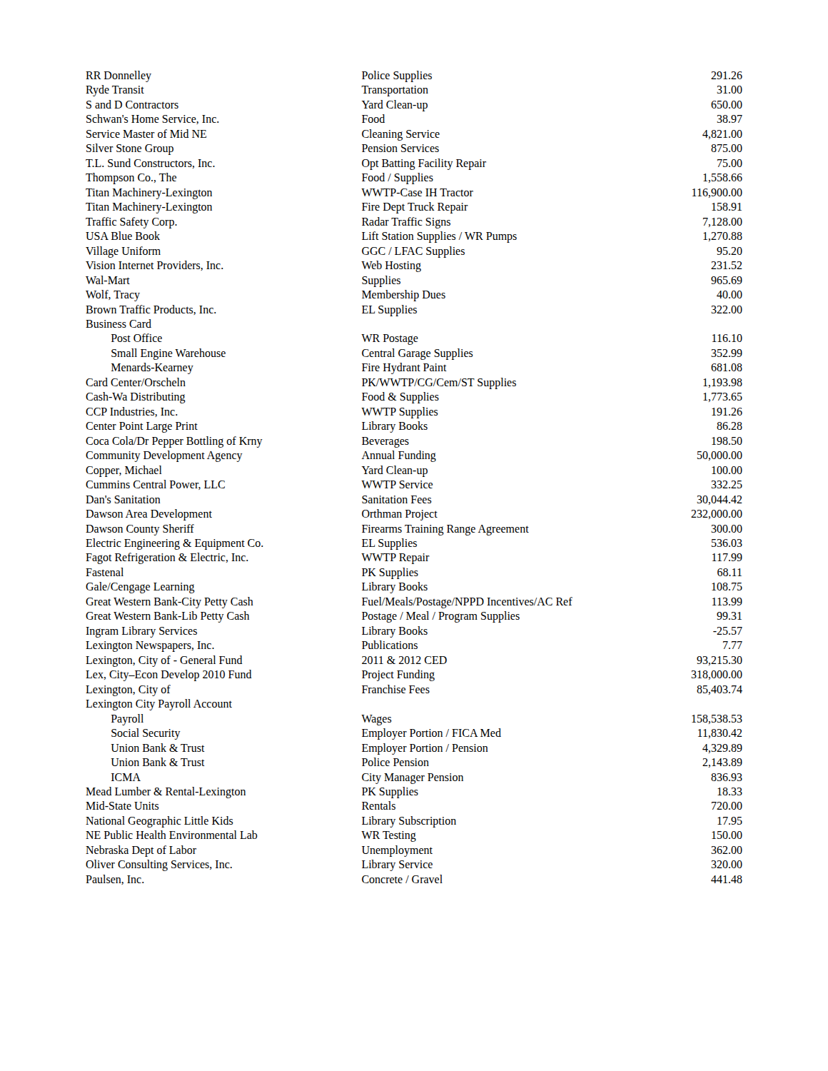| RR Donnelley | Police Supplies | 291.26 |
| Ryde Transit | Transportation | 31.00 |
| S and D Contractors | Yard Clean-up | 650.00 |
| Schwan's Home Service, Inc. | Food | 38.97 |
| Service Master of Mid NE | Cleaning Service | 4,821.00 |
| Silver Stone Group | Pension Services | 875.00 |
| T.L. Sund Constructors, Inc. | Opt Batting Facility Repair | 75.00 |
| Thompson Co., The | Food / Supplies | 1,558.66 |
| Titan Machinery-Lexington | WWTP-Case IH Tractor | 116,900.00 |
| Titan Machinery-Lexington | Fire Dept Truck Repair | 158.91 |
| Traffic Safety Corp. | Radar Traffic Signs | 7,128.00 |
| USA Blue Book | Lift Station Supplies / WR Pumps | 1,270.88 |
| Village Uniform | GGC / LFAC Supplies | 95.20 |
| Vision Internet Providers, Inc. | Web Hosting | 231.52 |
| Wal-Mart | Supplies | 965.69 |
| Wolf, Tracy | Membership Dues | 40.00 |
| Brown Traffic Products, Inc. | EL Supplies | 322.00 |
| Business Card | | |
| Post Office | WR Postage | 116.10 |
| Small Engine Warehouse | Central Garage Supplies | 352.99 |
| Menards-Kearney | Fire Hydrant Paint | 681.08 |
| Card Center/Orscheln | PK/WWTP/CG/Cem/ST Supplies | 1,193.98 |
| Cash-Wa Distributing | Food & Supplies | 1,773.65 |
| CCP Industries, Inc. | WWTP Supplies | 191.26 |
| Center Point Large Print | Library Books | 86.28 |
| Coca Cola/Dr Pepper Bottling of Krny | Beverages | 198.50 |
| Community Development Agency | Annual Funding | 50,000.00 |
| Copper, Michael | Yard Clean-up | 100.00 |
| Cummins Central Power, LLC | WWTP Service | 332.25 |
| Dan's Sanitation | Sanitation Fees | 30,044.42 |
| Dawson Area Development | Orthman Project | 232,000.00 |
| Dawson County Sheriff | Firearms Training Range Agreement | 300.00 |
| Electric Engineering & Equipment Co. | EL Supplies | 536.03 |
| Fagot Refrigeration & Electric, Inc. | WWTP Repair | 117.99 |
| Fastenal | PK Supplies | 68.11 |
| Gale/Cengage Learning | Library Books | 108.75 |
| Great Western Bank-City Petty Cash | Fuel/Meals/Postage/NPPD Incentives/AC Ref | 113.99 |
| Great Western Bank-Lib Petty Cash | Postage / Meal / Program Supplies | 99.31 |
| Ingram Library Services | Library Books | -25.57 |
| Lexington Newspapers, Inc. | Publications | 7.77 |
| Lexington, City of - General Fund | 2011 & 2012 CED | 93,215.30 |
| Lex, City–Econ Develop 2010 Fund | Project Funding | 318,000.00 |
| Lexington, City of | Franchise Fees | 85,403.74 |
| Lexington City Payroll Account | | |
| Payroll | Wages | 158,538.53 |
| Social Security | Employer Portion / FICA Med | 11,830.42 |
| Union Bank & Trust | Employer Portion / Pension | 4,329.89 |
| Union Bank & Trust | Police Pension | 2,143.89 |
| ICMA | City Manager Pension | 836.93 |
| Mead Lumber & Rental-Lexington | PK Supplies | 18.33 |
| Mid-State Units | Rentals | 720.00 |
| National Geographic Little Kids | Library Subscription | 17.95 |
| NE Public Health Environmental Lab | WR Testing | 150.00 |
| Nebraska Dept of Labor | Unemployment | 362.00 |
| Oliver Consulting Services, Inc. | Library Service | 320.00 |
| Paulsen, Inc. | Concrete / Gravel | 441.48 |